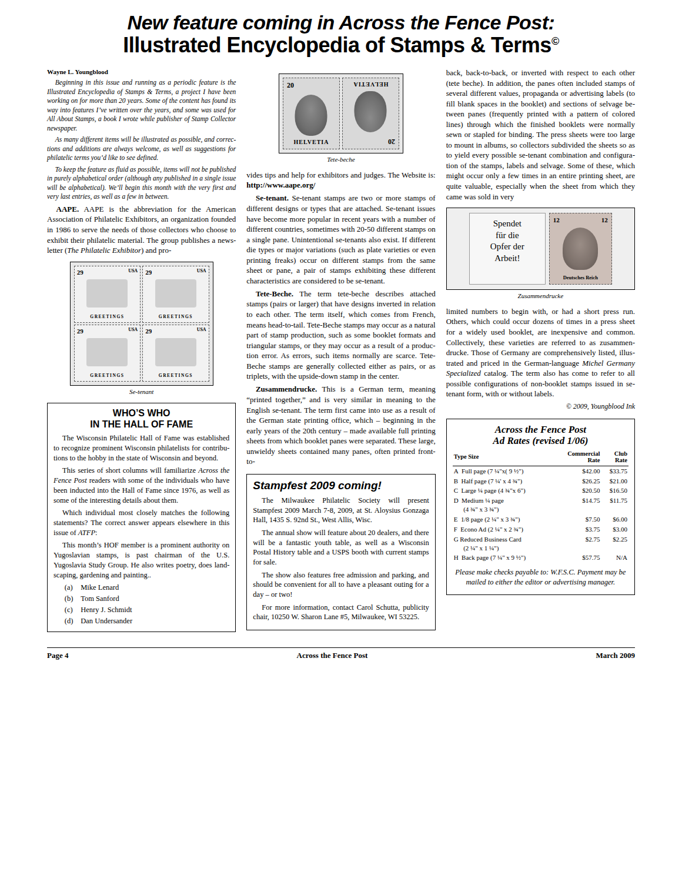New feature coming in Across the Fence Post:
Illustrated Encyclopedia of Stamps & Terms©
Wayne L. Youngblood
Beginning in this issue and running as a periodic feature is the Illustrated Encyclopedia of Stamps & Terms, a project I have been working on for more than 20 years. Some of the content has found its way into features I’ve written over the years, and some was used for All About Stamps, a book I wrote while publisher of Stamp Collector newspaper.
As many different items will be illustrated as possible, and corrections and additions are always welcome, as well as suggestions for philatelic terms you’d like to see defined.
To keep the feature as fluid as possible, items will not be published in purely alphabetical order (although any published in a single issue will be alphabetical). We’ll begin this month with the very first and very last entries, as well as a few in between.
AAPE. AAPE is the abbreviation for the American Association of Philatelic Exhibitors, an organization founded in 1986 to serve the needs of those collectors who choose to exhibit their philatelic material. The group publishes a newsletter (The Philatelic Exhibitor) and pro-
29 USA GREETINGS
29 USA GREETINGS
29 USA GREETINGS
29 USA GREETINGS
Se-tenant
WHO’S WHO
IN THE HALL OF FAME
The Wisconsin Philatelic Hall of Fame was established to recognize prominent Wisconsin philatelists for contributions to the hobby in the state of Wisconsin and beyond.
This series of short columns will familiarize Across the Fence Post readers with some of the individuals who have been inducted into the Hall of Fame since 1976, as well as some of the interesting details about them.
Which individual most closely matches the following statements? The correct answer appears elsewhere in this issue of ATFP:
This month’s HOF member is a prominent authority on Yugoslavian stamps, is past chairman of the U.S. Yugoslavia Study Group. He also writes poetry, does landscaping, gardening and painting..
(a) Mike Lenard
(b) Tom Sanford
(c) Henry J. Schmidt
(d) Dan Undersander
20 HELVETIA
20 HELVETIA
Tete-beche
vides tips and help for exhibitors and judges. The Website is: http://www.aape.org/
Se-tenant. Se-tenant stamps are two or more stamps of different designs or types that are attached. Se-tenant issues have become more popular in recent years with a number of different countries, sometimes with 20-50 different stamps on a single pane. Unintentional se-tenants also exist. If different die types or major variations (such as plate varieties or even printing freaks) occur on different stamps from the same sheet or pane, a pair of stamps exhibiting these different characteristics are considered to be se-tenant.
Tete-Beche. The term tete-beche describes attached stamps (pairs or larger) that have designs inverted in relation to each other. The term itself, which comes from French, means head-to-tail. Tete-Beche stamps may occur as a natural part of stamp production, such as some booklet formats and triangular stamps, or they may occur as a result of a production error. As errors, such items normally are scarce. Tete-Beche stamps are generally collected either as pairs, or as triplets, with the upside-down stamp in the center.
Zusammendrucke. This is a German term, meaning “printed together,” and is very similar in meaning to the English se-tenant. The term first came into use as a result of the German state printing office, which – beginning in the early years of the 20th century – made available full printing sheets from which booklet panes were separated. These large, unwieldy sheets contained many panes, often printed front-to-
Stampfest 2009 coming!
The Milwaukee Philatelic Society will present Stampfest 2009 March 7-8, 2009, at St. Aloysius Gonzaga Hall, 1435 S. 92nd St., West Allis, Wisc.
The annual show will feature about 20 dealers, and there will be a fantastic youth table, as well as a Wisconsin Postal History table and a USPS booth with current stamps for sale.
The show also features free admission and parking, and should be convenient for all to have a pleasant outing for a day – or two!
For more information, contact Carol Schutta, publicity chair, 10250 W. Sharon Lane #5, Milwaukee, WI 53225.
back, back-to-back, or inverted with respect to each other (tete beche). In addition, the panes often included stamps of several different values, propaganda or advertising labels (to fill blank spaces in the booklet) and sections of selvage between panes (frequently printed with a pattern of colored lines) through which the finished booklets were normally sewn or stapled for binding. The press sheets were too large to mount in albums, so collectors subdivided the sheets so as to yield every possible se-tenant combination and configuration of the stamps, labels and selvage. Some of these, which might occur only a few times in an entire printing sheet, are quite valuable, especially when the sheet from which they came was sold in very
Spendet
für die
Opfer der
Arbeit!
12 12 Deutsches Reich
Zusammendrucke
limited numbers to begin with, or had a short press run. Others, which could occur dozens of times in a press sheet for a widely used booklet, are inexpensive and common. Collectively, these varieties are referred to as zusammendrucke. Those of Germany are comprehensively listed, illustrated and priced in the German-language Michel Germany Specialized catalog. The term also has come to refer to all possible configurations of non-booklet stamps issued in se-tenant form, with or without labels.
© 2009, Youngblood Ink
Across the Fence Post
Ad Rates (revised 1/06)
| Type Size | Commercial Rate | Club Rate |
| --- | --- | --- |
| A Full page (7 ¼"x( 9 ½") | $42.00 | $33.75 |
| B Half page (7 ¼' x 4 ¾") | $26.25 | $21.00 |
| C Large ¼ page (4 ¾"x 6") | $20.50 | $16.50 |
| D Medium ¼ page (4 ¾" x 3 ¾") | $14.75 | $11.75 |
| E 1/8 page (2 ¼" x 3 ¾") | $7.50 | $6.00 |
| F Econo Ad (2 ¼" x 2 ¾") | $3.75 | $3.00 |
| G Reduced Business Card (2 ¼" x 1 ¼") | $2.75 | $2.25 |
| H Back page (7 ¼" x 9 ½") | $57.75 | N/A |
Please make checks payable to: W.F.S.C. Payment may be mailed to either the editor or advertising manager.
Page 4
Across the Fence Post
March 2009